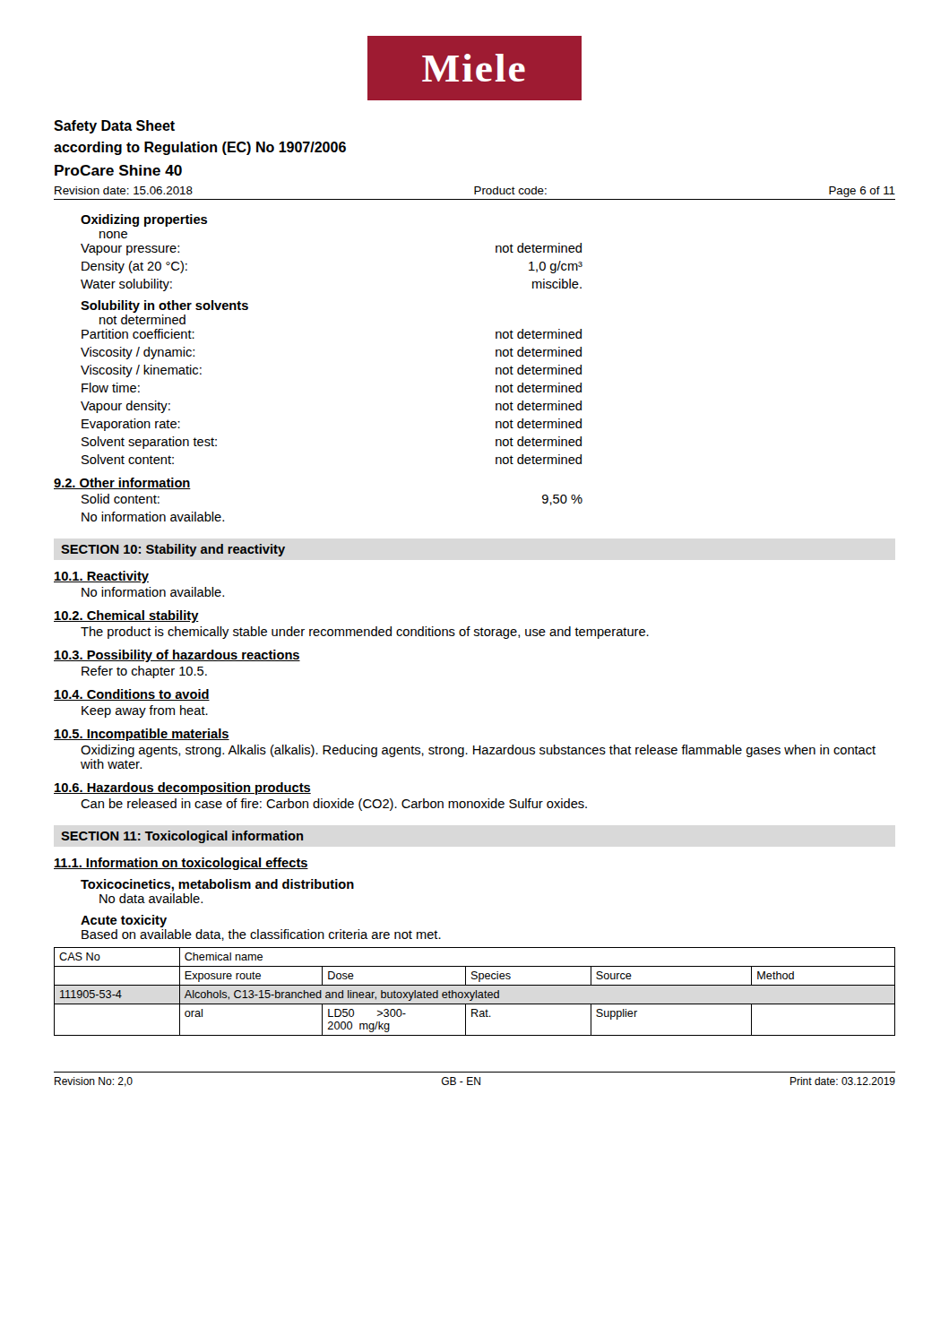Miele
Safety Data Sheet
according to Regulation (EC) No 1907/2006
ProCare Shine 40
Revision date: 15.06.2018 Product code: Page 6 of 11
Oxidizing properties
none
Vapour pressure:
not determined
Density (at 20 °C):
1,0 g/cm³
Water solubility:
miscible.
Solubility in other solvents
not determined
Partition coefficient:
not determined
Viscosity / dynamic:
not determined
Viscosity / kinematic:
not determined
Flow time:
not determined
Vapour density:
not determined
Evaporation rate:
not determined
Solvent separation test:
not determined
Solvent content:
not determined
9.2. Other information
Solid content:
9,50 %
No information available.
SECTION 10: Stability and reactivity
10.1. Reactivity
No information available.
10.2. Chemical stability
The product is chemically stable under recommended conditions of storage, use and temperature.
10.3. Possibility of hazardous reactions
Refer to chapter 10.5.
10.4. Conditions to avoid
Keep away from heat.
10.5. Incompatible materials
Oxidizing agents, strong. Alkalis (alkalis). Reducing agents, strong. Hazardous substances that release flammable gases when in contact with water.
10.6. Hazardous decomposition products
Can be released in case of fire: Carbon dioxide (CO2). Carbon monoxide Sulfur oxides.
SECTION 11: Toxicological information
11.1. Information on toxicological effects
Toxicocinetics, metabolism and distribution
No data available.
Acute toxicity
Based on available data, the classification criteria are not met.
| CAS No | Chemical name |
| | Exposure route | Dose | Species | Source | Method |
| 111905-53-4 | Alcohols, C13-15-branched and linear, butoxylated ethoxylated |
| | oral | LD50 >300- 2000 mg/kg | Rat. | Supplier | |
Revision No: 2,0 GB - EN Print date: 03.12.2019